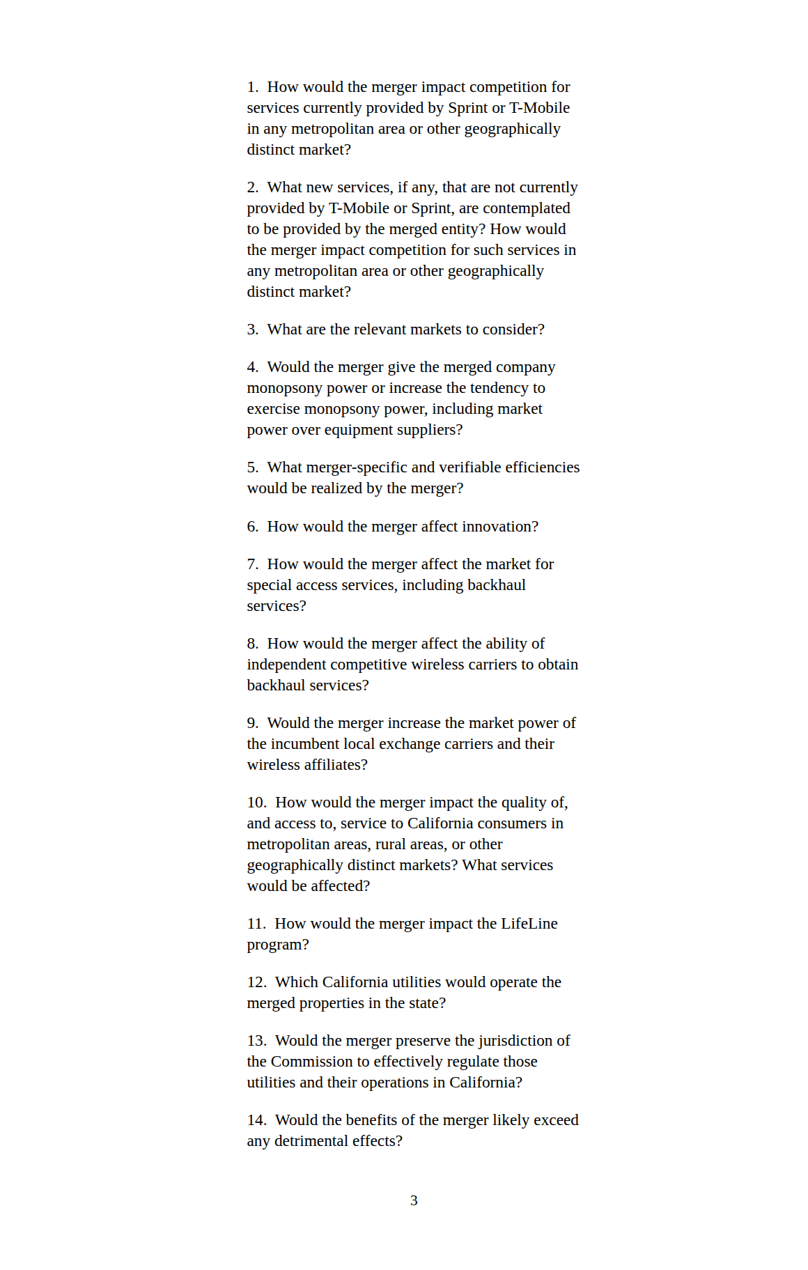1. How would the merger impact competition for services currently provided by Sprint or T-Mobile in any metropolitan area or other geographically distinct market?
2. What new services, if any, that are not currently provided by T-Mobile or Sprint, are contemplated to be provided by the merged entity? How would the merger impact competition for such services in any metropolitan area or other geographically distinct market?
3. What are the relevant markets to consider?
4. Would the merger give the merged company monopsony power or increase the tendency to exercise monopsony power, including market power over equipment suppliers?
5. What merger-specific and verifiable efficiencies would be realized by the merger?
6. How would the merger affect innovation?
7. How would the merger affect the market for special access services, including backhaul services?
8. How would the merger affect the ability of independent competitive wireless carriers to obtain backhaul services?
9. Would the merger increase the market power of the incumbent local exchange carriers and their wireless affiliates?
10. How would the merger impact the quality of, and access to, service to California consumers in metropolitan areas, rural areas, or other geographically distinct markets? What services would be affected?
11. How would the merger impact the LifeLine program?
12. Which California utilities would operate the merged properties in the state?
13. Would the merger preserve the jurisdiction of the Commission to effectively regulate those utilities and their operations in California?
14. Would the benefits of the merger likely exceed any detrimental effects?
3